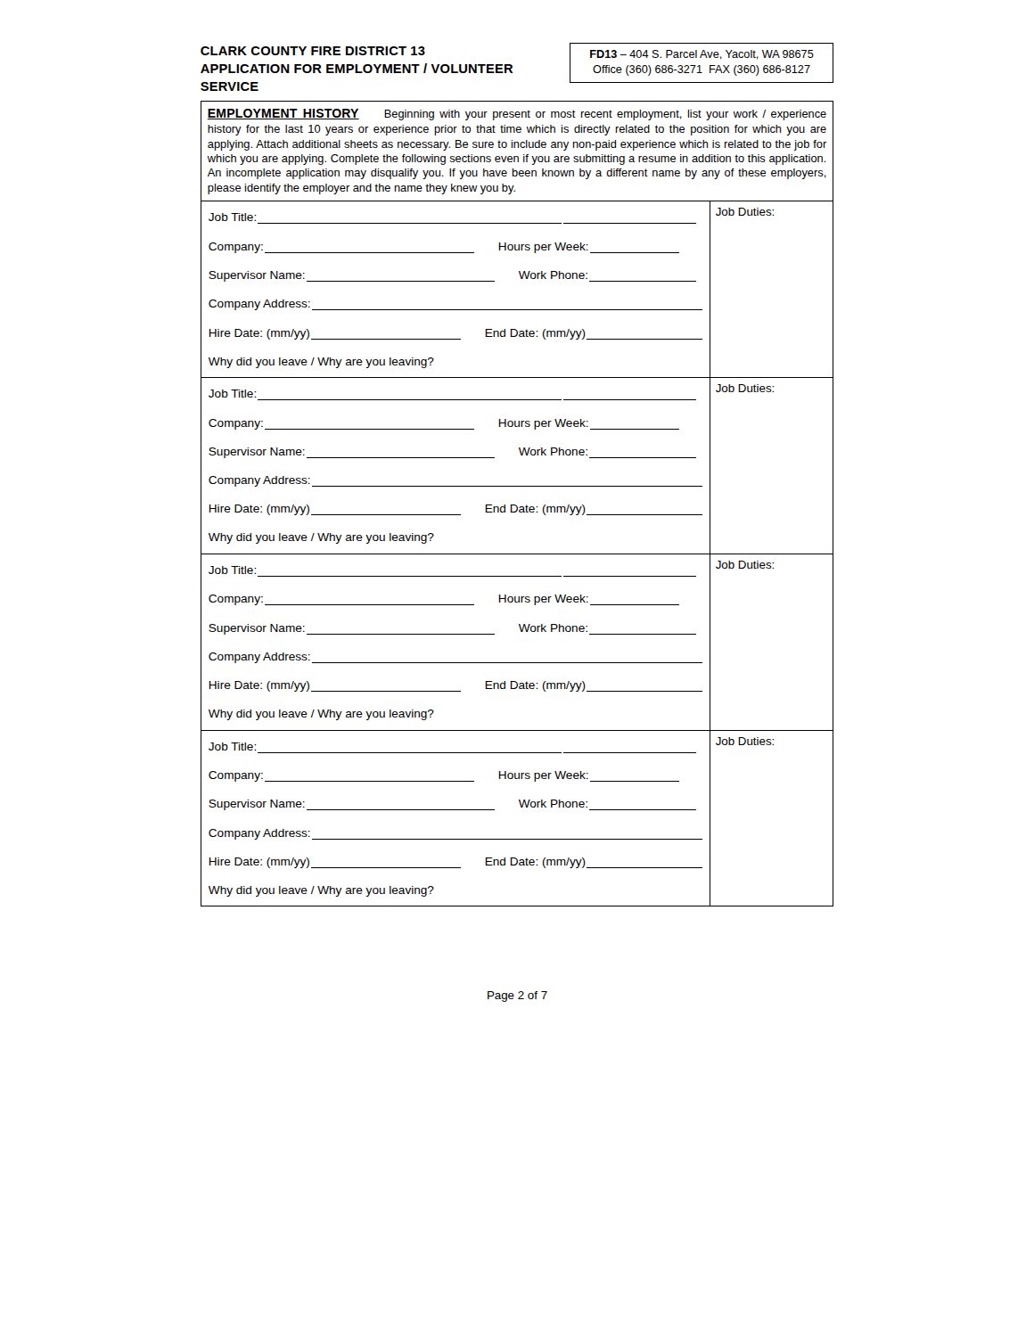CLARK COUNTY FIRE DISTRICT 13
APPLICATION FOR EMPLOYMENT / VOLUNTEER SERVICE
FD13 – 404 S. Parcel Ave, Yacolt, WA 98675
Office (360) 686-3271 FAX (360) 686-8127
EMPLOYMENT HISTORY Beginning with your present or most recent employment, list your work / experience history for the last 10 years or experience prior to that time which is directly related to the position for which you are applying. Attach additional sheets as necessary. Be sure to include any non-paid experience which is related to the job for which you are applying. Complete the following sections even if you are submitting a resume in addition to this application. An incomplete application may disqualify you. If you have been known by a different name by any of these employers, please identify the employer and the name they knew you by.
Job Title:
Company: Hours per Week:
Supervisor Name: Work Phone:
Company Address:
Hire Date: (mm/yy) End Date: (mm/yy)
Why did you leave / Why are you leaving?
Job Duties:
Job Title:
Company: Hours per Week:
Supervisor Name: Work Phone:
Company Address:
Hire Date: (mm/yy) End Date: (mm/yy)
Why did you leave / Why are you leaving?
Job Duties:
Job Title:
Company: Hours per Week:
Supervisor Name: Work Phone:
Company Address:
Hire Date: (mm/yy) End Date: (mm/yy)
Why did you leave / Why are you leaving?
Job Duties:
Job Title:
Company: Hours per Week:
Supervisor Name: Work Phone:
Company Address:
Hire Date: (mm/yy) End Date: (mm/yy)
Why did you leave / Why are you leaving?
Job Duties:
Page 2 of 7